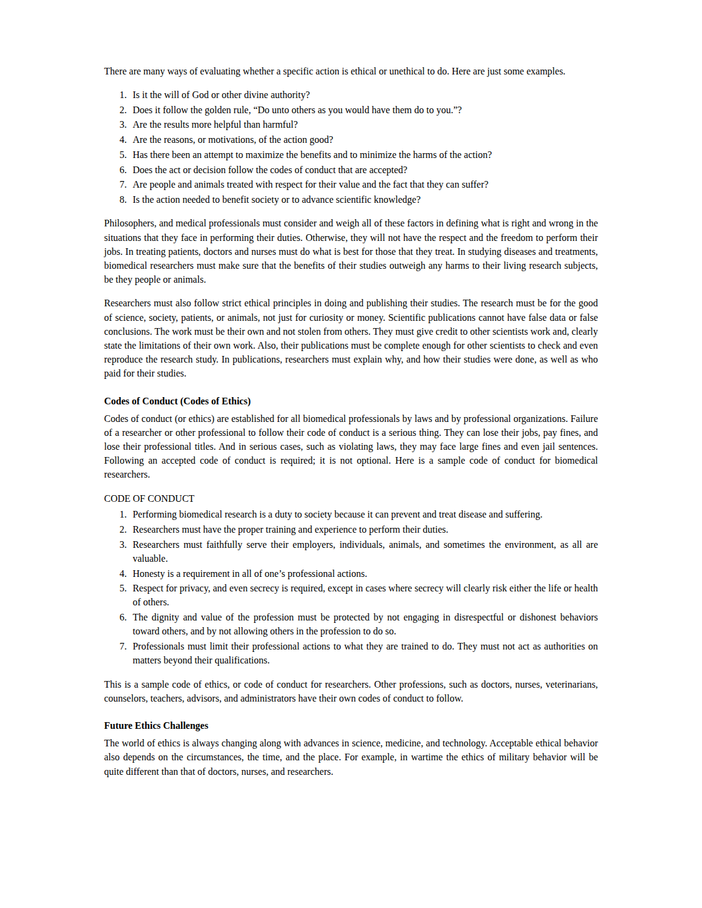There are many ways of evaluating whether a specific action is ethical or unethical to do. Here are just some examples.
Is it the will of God or other divine authority?
Does it follow the golden rule, “Do unto others as you would have them do to you.”?
Are the results more helpful than harmful?
Are the reasons, or motivations, of the action good?
Has there been an attempt to maximize the benefits and to minimize the harms of the action?
Does the act or decision follow the codes of conduct that are accepted?
Are people and animals treated with respect for their value and the fact that they can suffer?
Is the action needed to benefit society or to advance scientific knowledge?
Philosophers, and medical professionals must consider and weigh all of these factors in defining what is right and wrong in the situations that they face in performing their duties. Otherwise, they will not have the respect and the freedom to perform their jobs. In treating patients, doctors and nurses must do what is best for those that they treat. In studying diseases and treatments, biomedical researchers must make sure that the benefits of their studies outweigh any harms to their living research subjects, be they people or animals.
Researchers must also follow strict ethical principles in doing and publishing their studies. The research must be for the good of science, society, patients, or animals, not just for curiosity or money. Scientific publications cannot have false data or false conclusions. The work must be their own and not stolen from others. They must give credit to other scientists work and, clearly state the limitations of their own work. Also, their publications must be complete enough for other scientists to check and even reproduce the research study. In publications, researchers must explain why, and how their studies were done, as well as who paid for their studies.
Codes of Conduct (Codes of Ethics)
Codes of conduct (or ethics) are established for all biomedical professionals by laws and by professional organizations. Failure of a researcher or other professional to follow their code of conduct is a serious thing. They can lose their jobs, pay fines, and lose their professional titles. And in serious cases, such as violating laws, they may face large fines and even jail sentences. Following an accepted code of conduct is required; it is not optional. Here is a sample code of conduct for biomedical researchers.
CODE OF CONDUCT
Performing biomedical research is a duty to society because it can prevent and treat disease and suffering.
Researchers must have the proper training and experience to perform their duties.
Researchers must faithfully serve their employers, individuals, animals, and sometimes the environment, as all are valuable.
Honesty is a requirement in all of one’s professional actions.
Respect for privacy, and even secrecy is required, except in cases where secrecy will clearly risk either the life or health of others.
The dignity and value of the profession must be protected by not engaging in disrespectful or dishonest behaviors toward others, and by not allowing others in the profession to do so.
Professionals must limit their professional actions to what they are trained to do. They must not act as authorities on matters beyond their qualifications.
This is a sample code of ethics, or code of conduct for researchers. Other professions, such as doctors, nurses, veterinarians, counselors, teachers, advisors, and administrators have their own codes of conduct to follow.
Future Ethics Challenges
The world of ethics is always changing along with advances in science, medicine, and technology. Acceptable ethical behavior also depends on the circumstances, the time, and the place. For example, in wartime the ethics of military behavior will be quite different than that of doctors, nurses, and researchers.